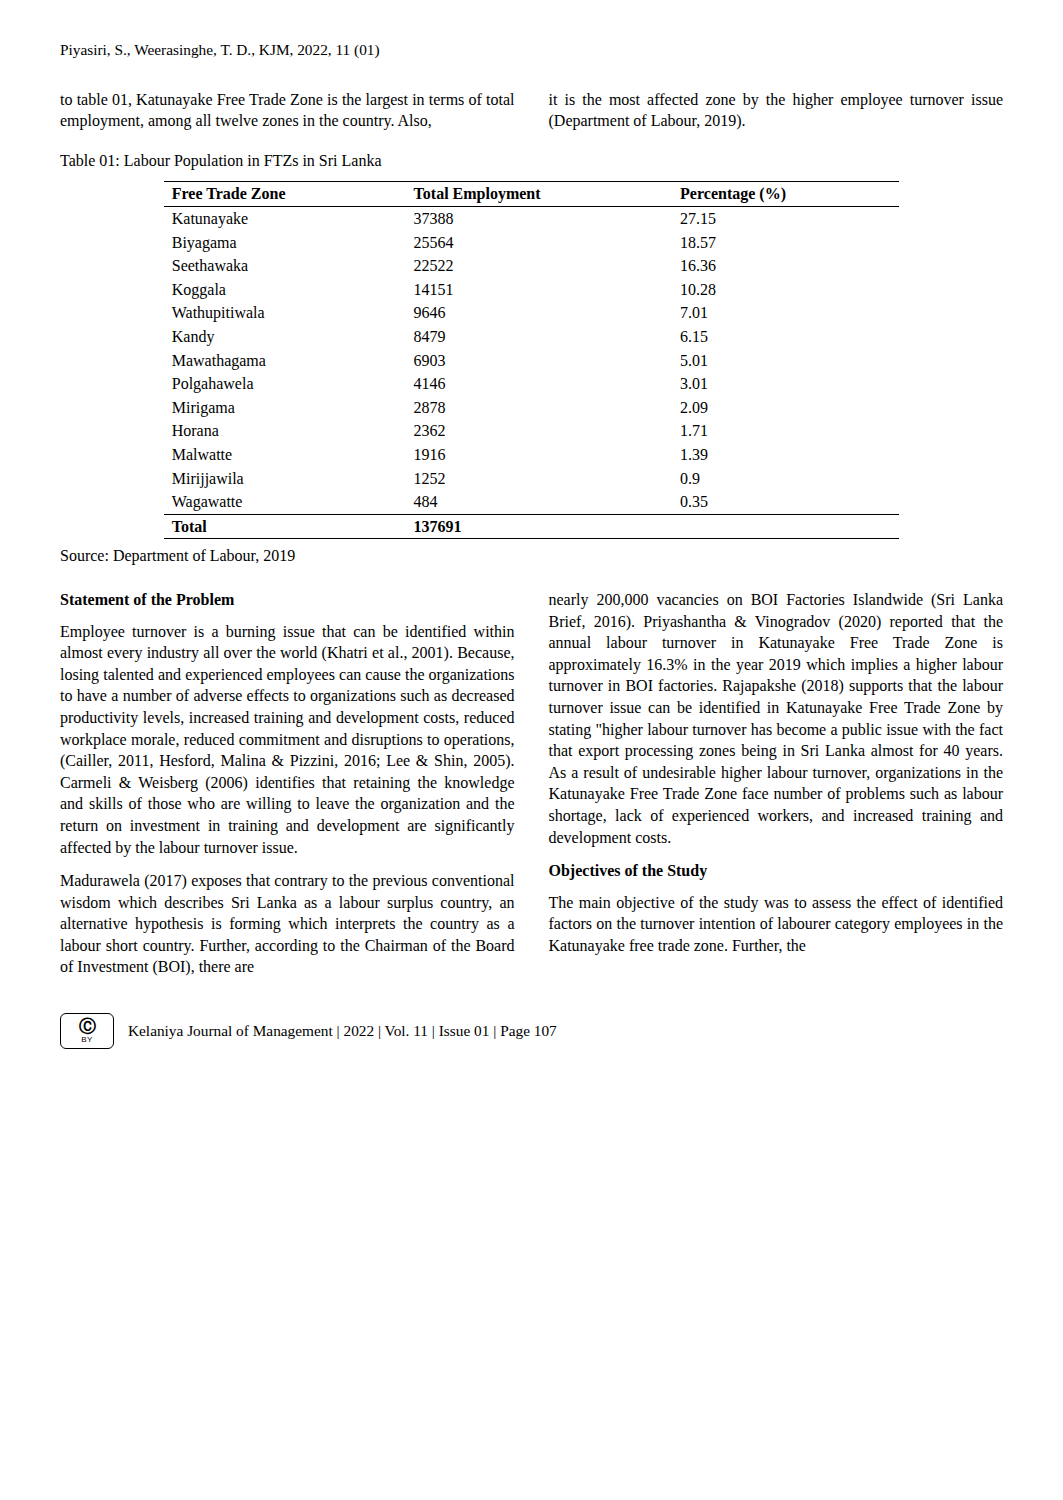Piyasiri, S., Weerasinghe, T. D., KJM, 2022, 11 (01)
to table 01, Katunayake Free Trade Zone is the largest in terms of total employment, among all twelve zones in the country. Also,
it is the most affected zone by the higher employee turnover issue (Department of Labour, 2019).
Table 01: Labour Population in FTZs in Sri Lanka
| Free Trade Zone | Total Employment | Percentage (%) |
| --- | --- | --- |
| Katunayake | 37388 | 27.15 |
| Biyagama | 25564 | 18.57 |
| Seethawaka | 22522 | 16.36 |
| Koggala | 14151 | 10.28 |
| Wathupitiwala | 9646 | 7.01 |
| Kandy | 8479 | 6.15 |
| Mawathagama | 6903 | 5.01 |
| Polgahawela | 4146 | 3.01 |
| Mirigama | 2878 | 2.09 |
| Horana | 2362 | 1.71 |
| Malwatte | 1916 | 1.39 |
| Mirijjawila | 1252 | 0.9 |
| Wagawatte | 484 | 0.35 |
| Total | 137691 | |
Source: Department of Labour, 2019
Statement of the Problem
Employee turnover is a burning issue that can be identified within almost every industry all over the world (Khatri et al., 2001). Because, losing talented and experienced employees can cause the organizations to have a number of adverse effects to organizations such as decreased productivity levels, increased training and development costs, reduced workplace morale, reduced commitment and disruptions to operations, (Cailler, 2011, Hesford, Malina & Pizzini, 2016; Lee & Shin, 2005). Carmeli & Weisberg (2006) identifies that retaining the knowledge and skills of those who are willing to leave the organization and the return on investment in training and development are significantly affected by the labour turnover issue.
Madurawela (2017) exposes that contrary to the previous conventional wisdom which describes Sri Lanka as a labour surplus country, an alternative hypothesis is forming which interprets the country as a labour short country. Further, according to the Chairman of the Board of Investment (BOI), there are
nearly 200,000 vacancies on BOI Factories Islandwide (Sri Lanka Brief, 2016). Priyashantha & Vinogradov (2020) reported that the annual labour turnover in Katunayake Free Trade Zone is approximately 16.3% in the year 2019 which implies a higher labour turnover in BOI factories. Rajapakshe (2018) supports that the labour turnover issue can be identified in Katunayake Free Trade Zone by stating "higher labour turnover has become a public issue with the fact that export processing zones being in Sri Lanka almost for 40 years. As a result of undesirable higher labour turnover, organizations in the Katunayake Free Trade Zone face number of problems such as labour shortage, lack of experienced workers, and increased training and development costs.
Objectives of the Study
The main objective of the study was to assess the effect of identified factors on the turnover intention of labourer category employees in the Katunayake free trade zone. Further, the
Ⓒ BY
Kelaniya Journal of Management | 2022 | Vol. 11 | Issue 01 | Page 107